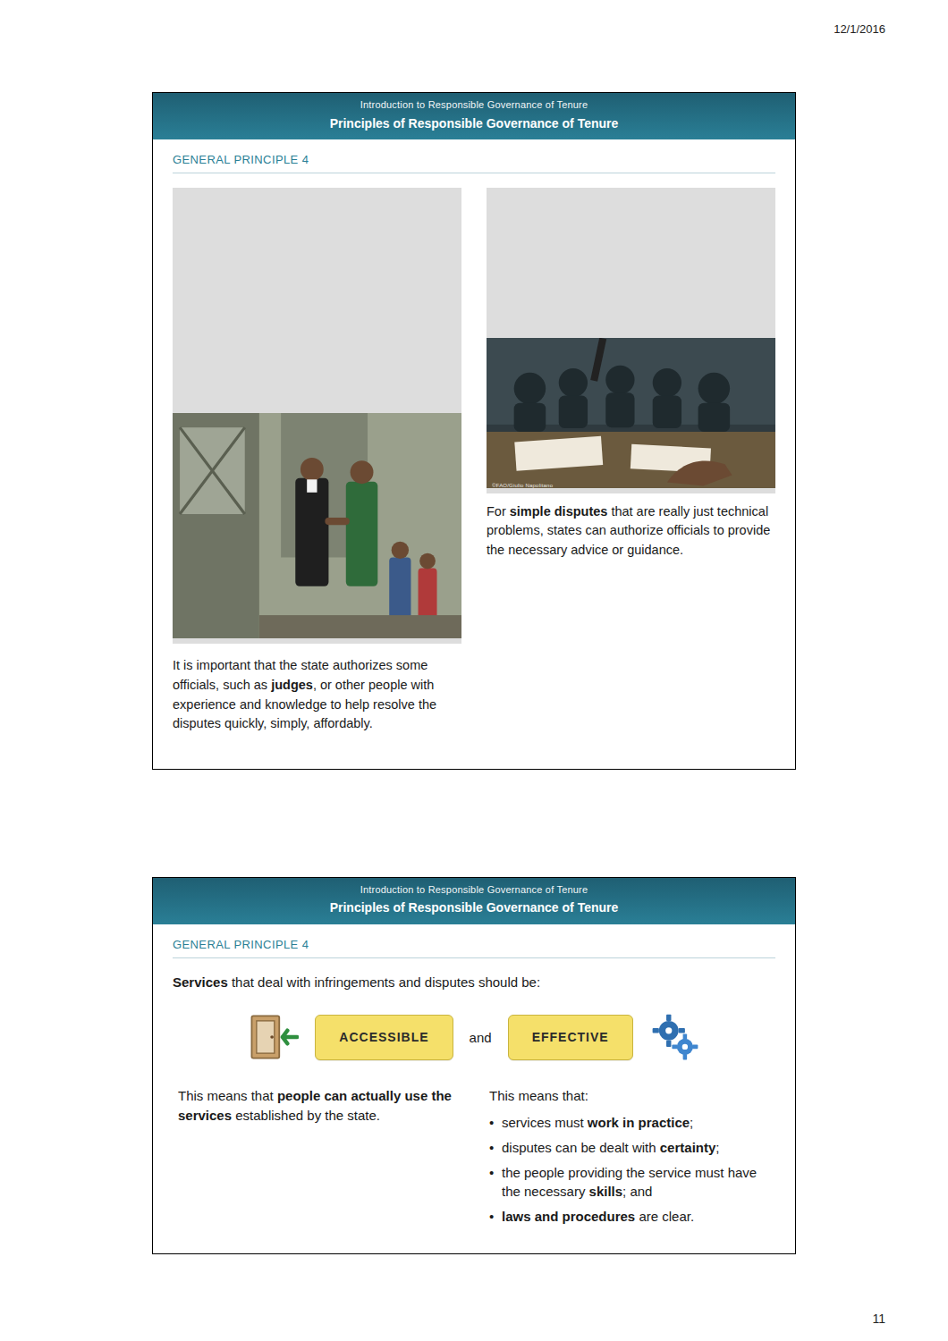12/1/2016
Introduction to Responsible Governance of Tenure
Principles of Responsible Governance of Tenure
GENERAL PRINCIPLE 4
It is important that the state authorizes some officials, such as judges, or other people with experience and knowledge to help resolve the disputes quickly, simply, affordably.
©FAO/Giulio Napolitano
For simple disputes that are really just technical problems, states can authorize officials to provide the necessary advice or guidance.
Introduction to Responsible Governance of Tenure
Principles of Responsible Governance of Tenure
GENERAL PRINCIPLE 4
Services that deal with infringements and disputes should be:
Accessible
and
Effective
This means that people can actually use the services established by the state.
This means that:
services must work in practice;
disputes can be dealt with certainty;
the people providing the service must have the necessary skills; and
laws and procedures are clear.
11